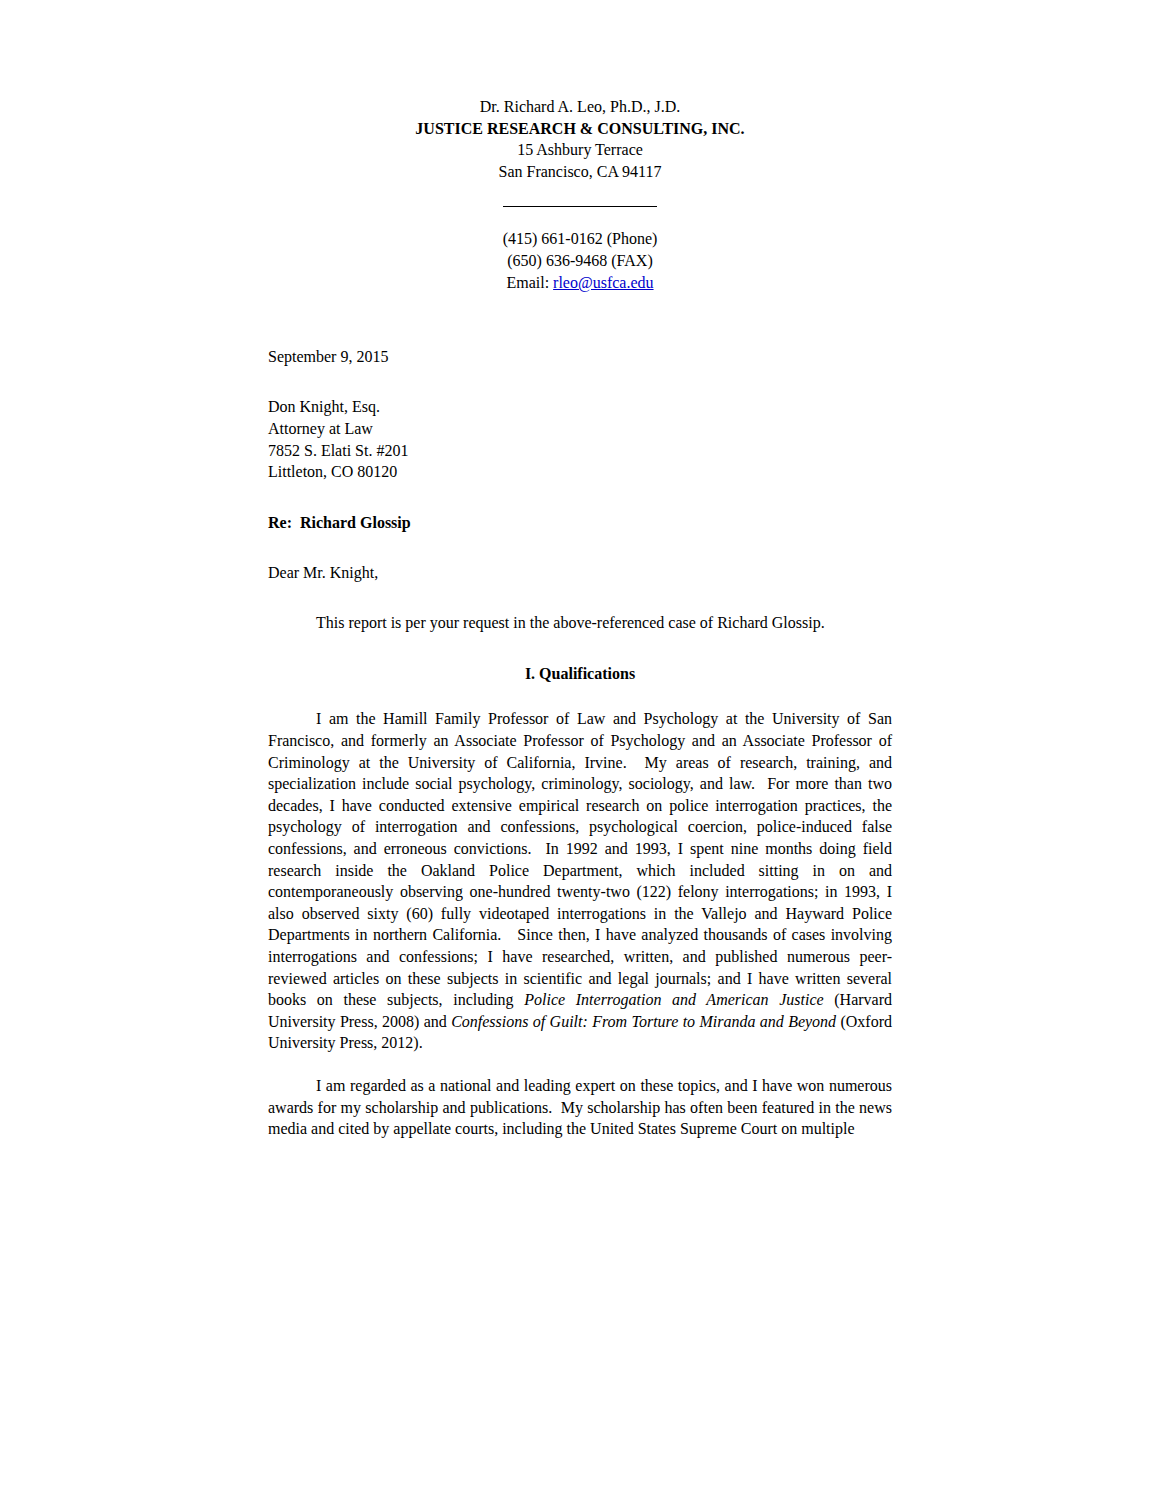Dr. Richard A. Leo, Ph.D., J.D.
JUSTICE RESEARCH & CONSULTING, INC.
15 Ashbury Terrace
San Francisco, CA 94117
(415) 661-0162 (Phone)
(650) 636-9468 (FAX)
Email: rleo@usfca.edu
September 9, 2015
Don Knight, Esq.
Attorney at Law
7852 S. Elati St. #201
Littleton, CO 80120
Re: Richard Glossip
Dear Mr. Knight,
This report is per your request in the above-referenced case of Richard Glossip.
I. Qualifications
I am the Hamill Family Professor of Law and Psychology at the University of San Francisco, and formerly an Associate Professor of Psychology and an Associate Professor of Criminology at the University of California, Irvine. My areas of research, training, and specialization include social psychology, criminology, sociology, and law. For more than two decades, I have conducted extensive empirical research on police interrogation practices, the psychology of interrogation and confessions, psychological coercion, police-induced false confessions, and erroneous convictions. In 1992 and 1993, I spent nine months doing field research inside the Oakland Police Department, which included sitting in on and contemporaneously observing one-hundred twenty-two (122) felony interrogations; in 1993, I also observed sixty (60) fully videotaped interrogations in the Vallejo and Hayward Police Departments in northern California. Since then, I have analyzed thousands of cases involving interrogations and confessions; I have researched, written, and published numerous peer-reviewed articles on these subjects in scientific and legal journals; and I have written several books on these subjects, including Police Interrogation and American Justice (Harvard University Press, 2008) and Confessions of Guilt: From Torture to Miranda and Beyond (Oxford University Press, 2012).
I am regarded as a national and leading expert on these topics, and I have won numerous awards for my scholarship and publications. My scholarship has often been featured in the news media and cited by appellate courts, including the United States Supreme Court on multiple